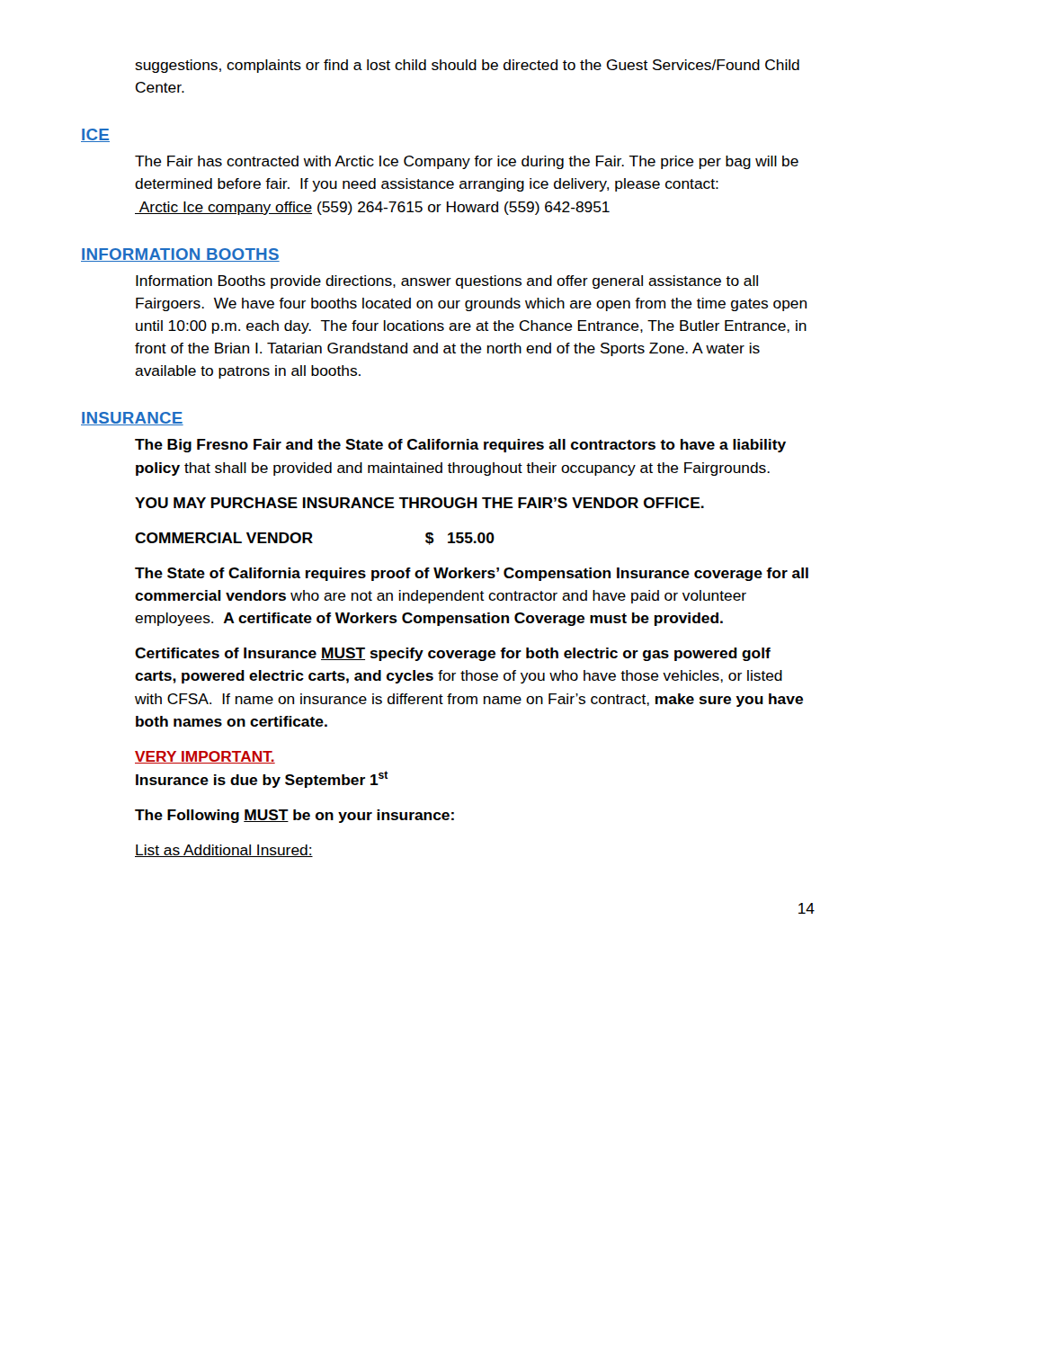suggestions, complaints or find a lost child should be directed to the Guest Services/Found Child Center.
ICE
The Fair has contracted with Arctic Ice Company for ice during the Fair. The price per bag will be determined before fair. If you need assistance arranging ice delivery, please contact:
Arctic Ice company office (559) 264-7615 or Howard (559) 642-8951
INFORMATION BOOTHS
Information Booths provide directions, answer questions and offer general assistance to all Fairgoers. We have four booths located on our grounds which are open from the time gates open until 10:00 p.m. each day. The four locations are at the Chance Entrance, The Butler Entrance, in front of the Brian I. Tatarian Grandstand and at the north end of the Sports Zone. A water is available to patrons in all booths.
INSURANCE
The Big Fresno Fair and the State of California requires all contractors to have a liability policy that shall be provided and maintained throughout their occupancy at the Fairgrounds.
YOU MAY PURCHASE INSURANCE THROUGH THE FAIR’S VENDOR OFFICE.
COMMERCIAL VENDOR $ 155.00
The State of California requires proof of Workers’ Compensation Insurance coverage for all commercial vendors who are not an independent contractor and have paid or volunteer employees. A certificate of Workers Compensation Coverage must be provided.
Certificates of Insurance MUST specify coverage for both electric or gas powered golf carts, powered electric carts, and cycles for those of you who have those vehicles, or listed with CFSA. If name on insurance is different from name on Fair’s contract, make sure you have both names on certificate.
VERY IMPORTANT.
Insurance is due by September 1st
The Following MUST be on your insurance:
List as Additional Insured:
14